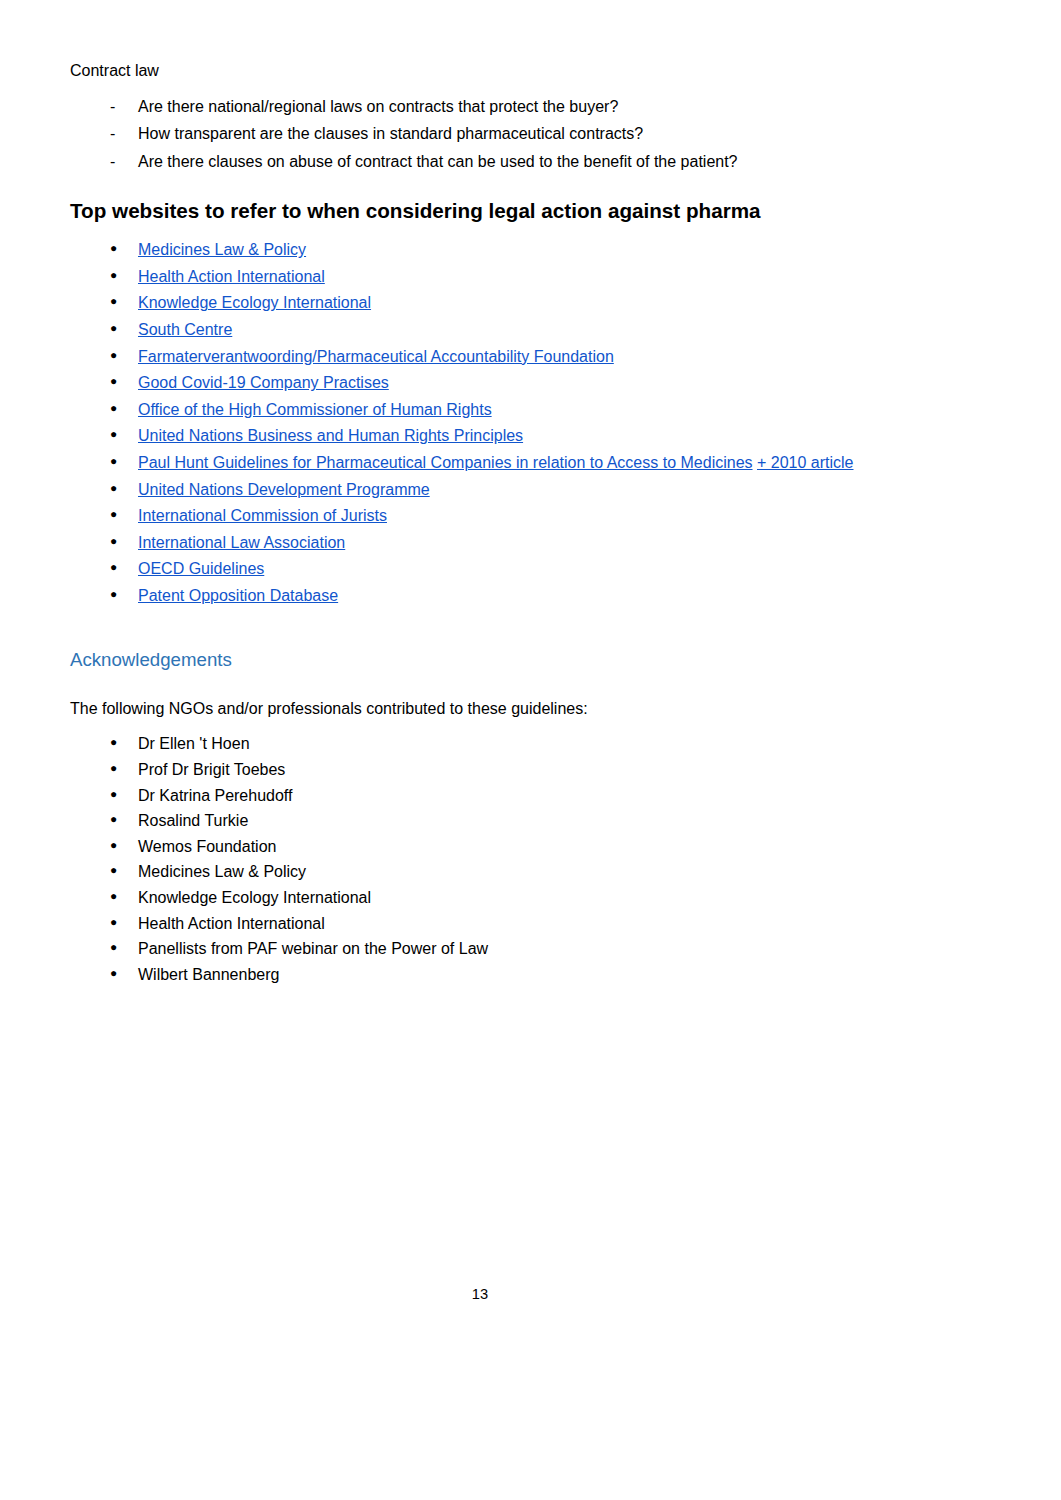Contract law
Are there national/regional laws on contracts that protect the buyer?
How transparent are the clauses in standard pharmaceutical contracts?
Are there clauses on abuse of contract that can be used to the benefit of the patient?
Top websites to refer to when considering legal action against pharma
Medicines Law & Policy
Health Action International
Knowledge Ecology International
South Centre
Farmaterverantwoording/Pharmaceutical Accountability Foundation
Good Covid-19 Company Practises
Office of the High Commissioner of Human Rights
United Nations Business and Human Rights Principles
Paul Hunt Guidelines for Pharmaceutical Companies in relation to Access to Medicines + 2010 article
United Nations Development Programme
International Commission of Jurists
International Law Association
OECD Guidelines
Patent Opposition Database
Acknowledgements
The following NGOs and/or professionals contributed to these guidelines:
Dr Ellen 't Hoen
Prof Dr Brigit Toebes
Dr Katrina Perehudoff
Rosalind Turkie
Wemos Foundation
Medicines Law & Policy
Knowledge Ecology International
Health Action International
Panellists from PAF webinar on the Power of Law
Wilbert Bannenberg
13